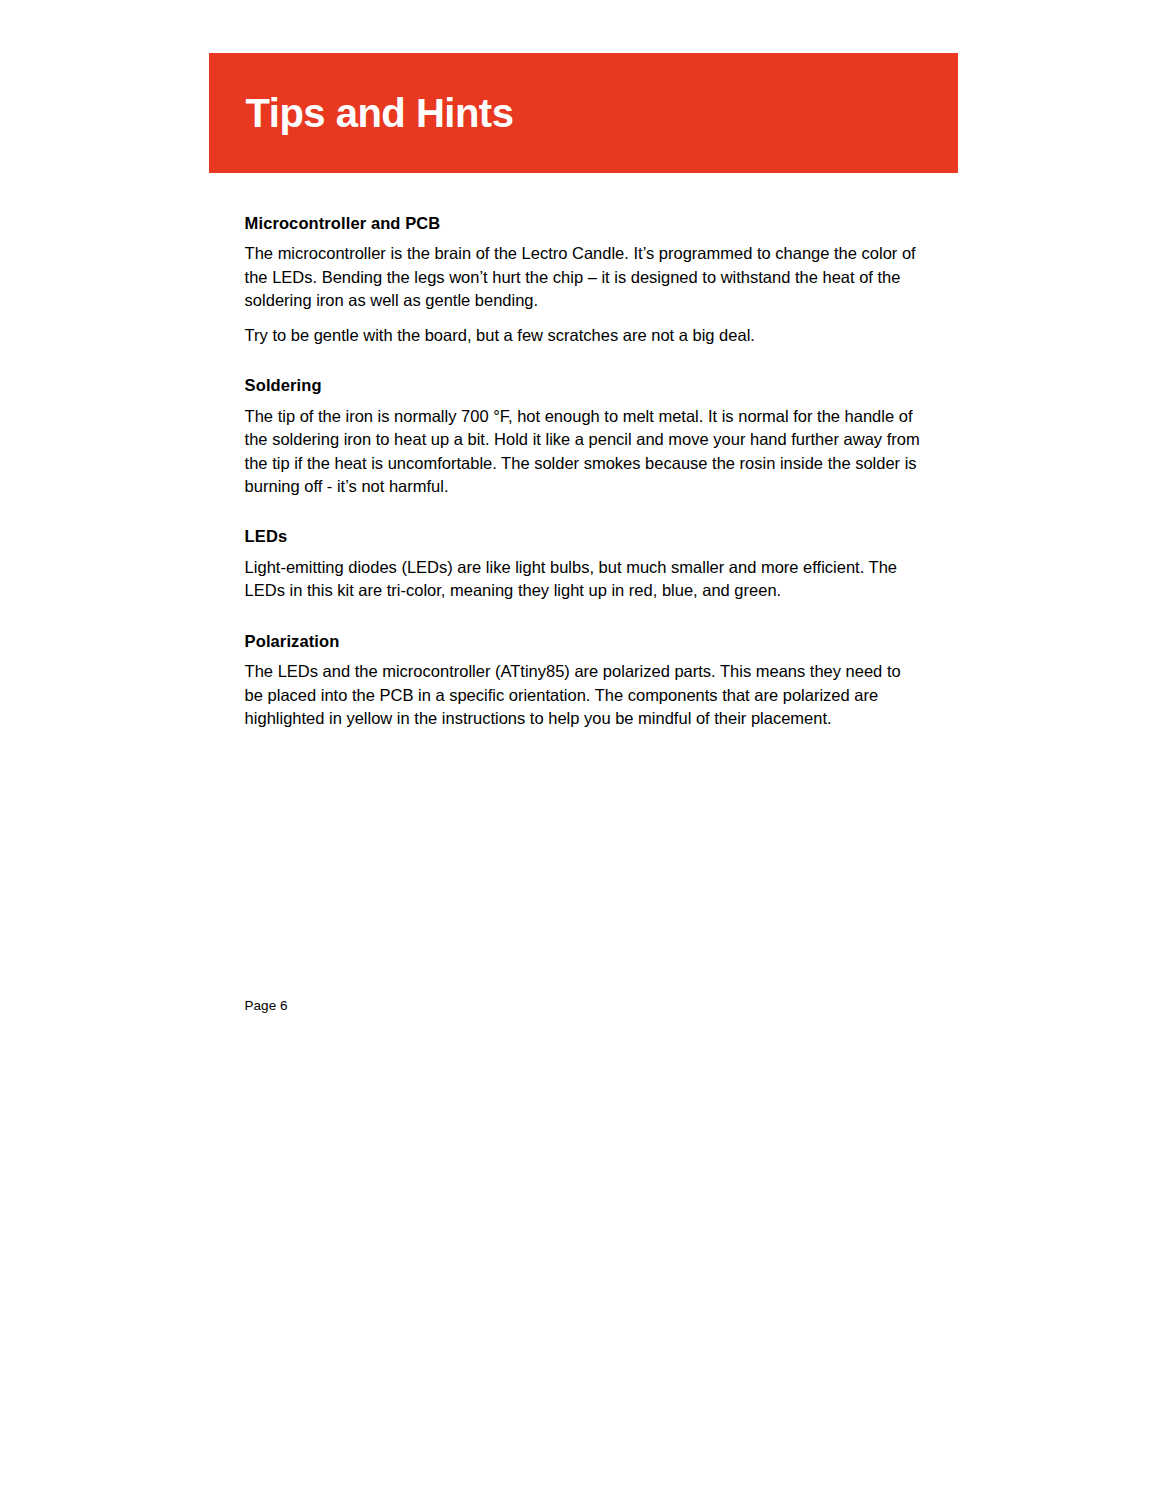Tips and Hints
Microcontroller and PCB
The microcontroller is the brain of the Lectro Candle. It’s programmed to change the color of the LEDs. Bending the legs won’t hurt the chip – it is designed to withstand the heat of the soldering iron as well as gentle bending.
Try to be gentle with the board, but a few scratches are not a big deal.
Soldering
The tip of the iron is normally 700 °F, hot enough to melt metal. It is normal for the handle of the soldering iron to heat up a bit. Hold it like a pencil and move your hand further away from the tip if the heat is uncomfortable. The solder smokes because the rosin inside the solder is burning off - it’s not harmful.
LEDs
Light-emitting diodes (LEDs) are like light bulbs, but much smaller and more efficient. The LEDs in this kit are tri-color, meaning they light up in red, blue, and green.
Polarization
The LEDs and the microcontroller (ATtiny85) are polarized parts. This means they need to be placed into the PCB in a specific orientation. The components that are polarized are highlighted in yellow in the instructions to help you be mindful of their placement.
Page 6